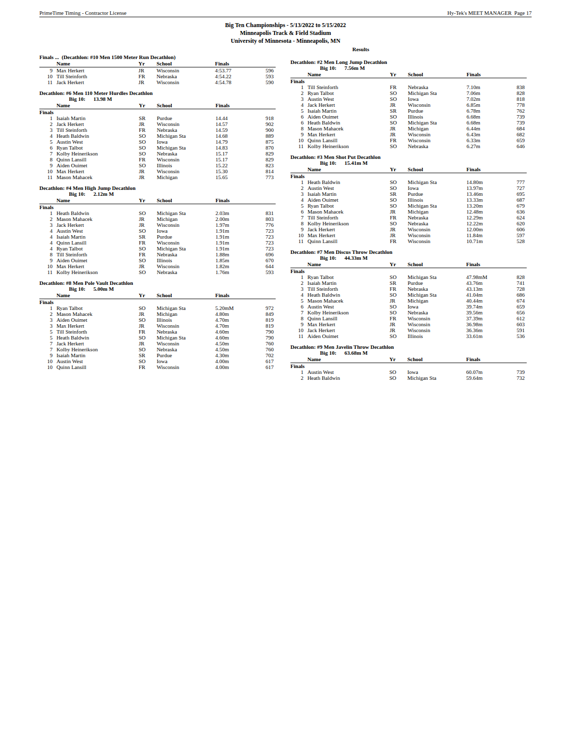PrimeTime Timing - Contractor License Hy-Tek's MEET MANAGER Page 17
Big Ten Championships - 5/13/2022 to 5/15/2022
Minneapolis Track & Field Stadium
University of Minnesota - Minneapolis, MN
Results
Finals ... (Decathlon: #10 Men 1500 Meter Run Decathlon)
| | Name | Yr | School | Finals | |
| --- | --- | --- | --- | --- | --- |
| 9 | Max Herkert | JR | Wisconsin | 4:53.77 | 596 |
| 10 | Till Steinforth | FR | Nebraska | 4:54.22 | 593 |
| 11 | Jack Herkert | JR | Wisconsin | 4:54.78 | 590 |
Decathlon: #6 Men 110 Meter Hurdles Decathlon
Big 10: 13.98 M
| | Name | Yr | School | Finals | |
| --- | --- | --- | --- | --- | --- |
| Finals |
| 1 | Isaiah Martin | SR | Purdue | 14.44 | 918 |
| 2 | Jack Herkert | JR | Wisconsin | 14.57 | 902 |
| 3 | Till Steinforth | FR | Nebraska | 14.59 | 900 |
| 4 | Heath Baldwin | SO | Michigan Sta | 14.68 | 889 |
| 5 | Austin West | SO | Iowa | 14.79 | 875 |
| 6 | Ryan Talbot | SO | Michigan Sta | 14.83 | 870 |
| 7 | Kolby Heinerikson | SO | Nebraska | 15.17 | 829 |
| 8 | Quinn Lansill | FR | Wisconsin | 15.17 | 829 |
| 9 | Aiden Ouimet | SO | Illinois | 15.22 | 823 |
| 10 | Max Herkert | JR | Wisconsin | 15.30 | 814 |
| 11 | Mason Mahacek | JR | Michigan | 15.65 | 773 |
Decathlon: #4 Men High Jump Decathlon
Big 10: 2.12m M
| | Name | Yr | School | Finals | |
| --- | --- | --- | --- | --- | --- |
| Finals |
| 1 | Heath Baldwin | SO | Michigan Sta | 2.03m | 831 |
| 2 | Mason Mahacek | JR | Michigan | 2.00m | 803 |
| 3 | Jack Herkert | JR | Wisconsin | 1.97m | 776 |
| 4 | Austin West | SO | Iowa | 1.91m | 723 |
| 4 | Isaiah Martin | SR | Purdue | 1.91m | 723 |
| 4 | Quinn Lansill | FR | Wisconsin | 1.91m | 723 |
| 4 | Ryan Talbot | SO | Michigan Sta | 1.91m | 723 |
| 8 | Till Steinforth | FR | Nebraska | 1.88m | 696 |
| 9 | Aiden Ouimet | SO | Illinois | 1.85m | 670 |
| 10 | Max Herkert | JR | Wisconsin | 1.82m | 644 |
| 11 | Kolby Heinerikson | SO | Nebraska | 1.76m | 593 |
Decathlon: #8 Men Pole Vault Decathlon
Big 10: 5.00m M
| | Name | Yr | School | Finals | |
| --- | --- | --- | --- | --- | --- |
| Finals |
| 1 | Ryan Talbot | SO | Michigan Sta | 5.20mM | 972 |
| 2 | Mason Mahacek | JR | Michigan | 4.80m | 849 |
| 3 | Aiden Ouimet | SO | Illinois | 4.70m | 819 |
| 3 | Max Herkert | JR | Wisconsin | 4.70m | 819 |
| 5 | Till Steinforth | FR | Nebraska | 4.60m | 790 |
| 5 | Heath Baldwin | SO | Michigan Sta | 4.60m | 790 |
| 7 | Jack Herkert | JR | Wisconsin | 4.50m | 760 |
| 7 | Kolby Heinerikson | SO | Nebraska | 4.50m | 760 |
| 9 | Isaiah Martin | SR | Purdue | 4.30m | 702 |
| 10 | Austin West | SO | Iowa | 4.00m | 617 |
| 10 | Quinn Lansill | FR | Wisconsin | 4.00m | 617 |
Decathlon: #2 Men Long Jump Decathlon
Big 10: 7.56m M
| | Name | Yr | School | Finals | |
| --- | --- | --- | --- | --- | --- |
| Finals |
| 1 | Till Steinforth | FR | Nebraska | 7.10m | 838 |
| 2 | Ryan Talbot | SO | Michigan Sta | 7.06m | 828 |
| 3 | Austin West | SO | Iowa | 7.02m | 818 |
| 4 | Jack Herkert | JR | Wisconsin | 6.85m | 778 |
| 5 | Isaiah Martin | SR | Purdue | 6.78m | 762 |
| 6 | Aiden Ouimet | SO | Illinois | 6.68m | 739 |
| 6 | Heath Baldwin | SO | Michigan Sta | 6.68m | 739 |
| 8 | Mason Mahacek | JR | Michigan | 6.44m | 684 |
| 9 | Max Herkert | JR | Wisconsin | 6.43m | 682 |
| 10 | Quinn Lansill | FR | Wisconsin | 6.33m | 659 |
| 11 | Kolby Heinerikson | SO | Nebraska | 6.27m | 646 |
Decathlon: #3 Men Shot Put Decathlon
Big 10: 15.41m M
| | Name | Yr | School | Finals | |
| --- | --- | --- | --- | --- | --- |
| Finals |
| 1 | Heath Baldwin | SO | Michigan Sta | 14.80m | 777 |
| 2 | Austin West | SO | Iowa | 13.97m | 727 |
| 3 | Isaiah Martin | SR | Purdue | 13.46m | 695 |
| 4 | Aiden Ouimet | SO | Illinois | 13.33m | 687 |
| 5 | Ryan Talbot | SO | Michigan Sta | 13.20m | 679 |
| 6 | Mason Mahacek | JR | Michigan | 12.48m | 636 |
| 7 | Till Steinforth | FR | Nebraska | 12.29m | 624 |
| 8 | Kolby Heinerikson | SO | Nebraska | 12.22m | 620 |
| 9 | Jack Herkert | JR | Wisconsin | 12.00m | 606 |
| 10 | Max Herkert | JR | Wisconsin | 11.84m | 597 |
| 11 | Quinn Lansill | FR | Wisconsin | 10.71m | 528 |
Decathlon: #7 Men Discus Throw Decathlon
Big 10: 44.33m M
| | Name | Yr | School | Finals | |
| --- | --- | --- | --- | --- | --- |
| Finals |
| 1 | Ryan Talbot | SO | Michigan Sta | 47.98mM | 828 |
| 2 | Isaiah Martin | SR | Purdue | 43.76m | 741 |
| 3 | Till Steinforth | FR | Nebraska | 43.13m | 728 |
| 4 | Heath Baldwin | SO | Michigan Sta | 41.04m | 686 |
| 5 | Mason Mahacek | JR | Michigan | 40.44m | 674 |
| 6 | Austin West | SO | Iowa | 39.74m | 659 |
| 7 | Kolby Heinerikson | SO | Nebraska | 39.56m | 656 |
| 8 | Quinn Lansill | FR | Wisconsin | 37.39m | 612 |
| 9 | Max Herkert | JR | Wisconsin | 36.98m | 603 |
| 10 | Jack Herkert | JR | Wisconsin | 36.36m | 591 |
| 11 | Aiden Ouimet | SO | Illinois | 33.61m | 536 |
Decathlon: #9 Men Javelin Throw Decathlon
Big 10: 63.68m M
| | Name | Yr | School | Finals | |
| --- | --- | --- | --- | --- | --- |
| Finals |
| 1 | Austin West | SO | Iowa | 60.07m | 739 |
| 2 | Heath Baldwin | SO | Michigan Sta | 59.64m | 732 |